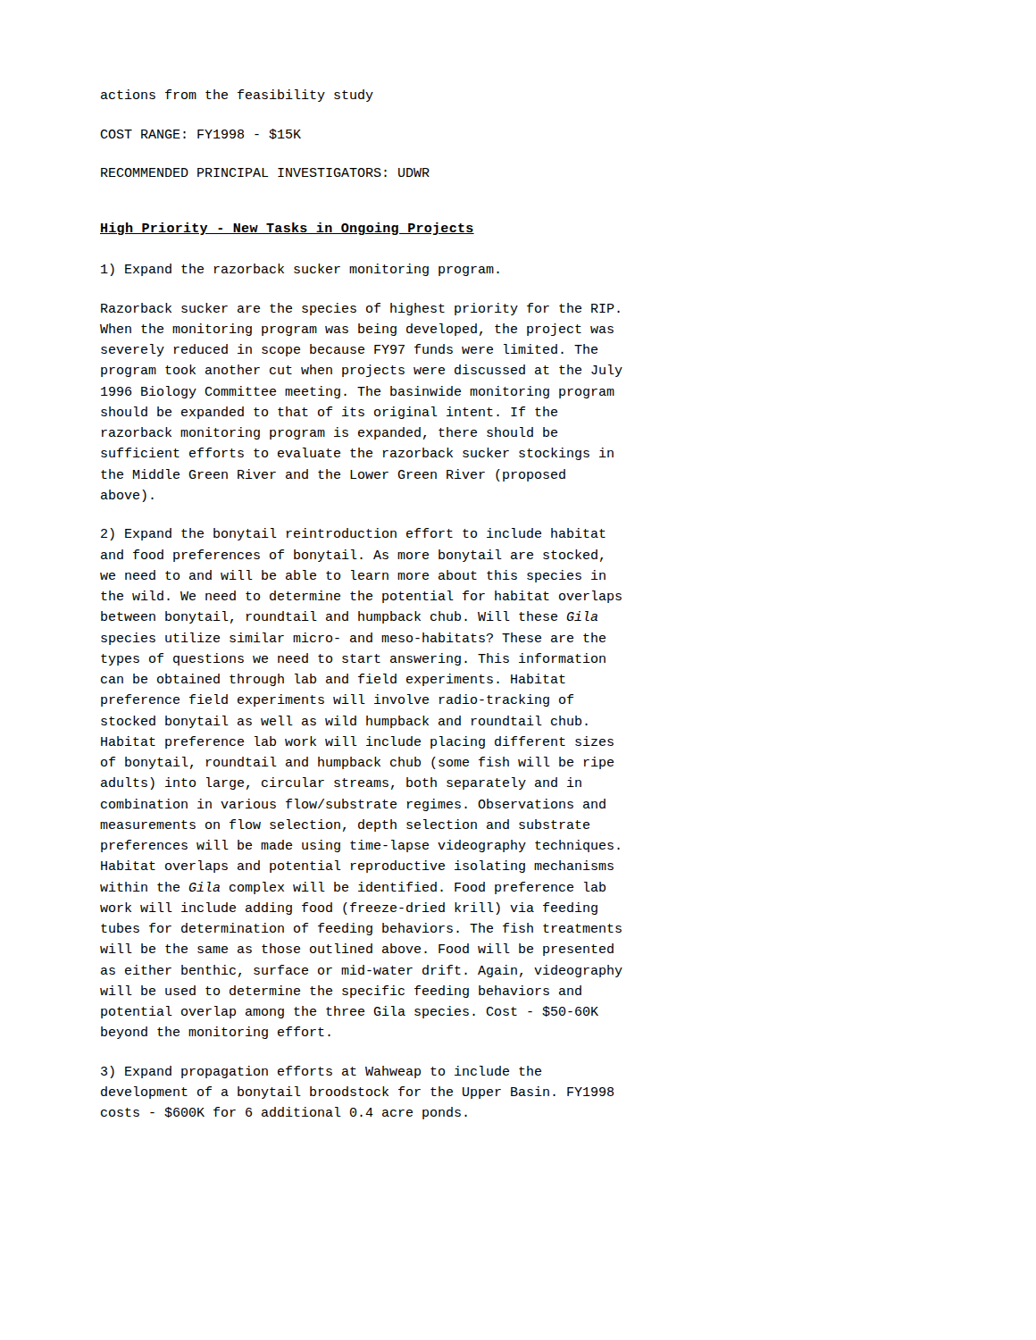actions from the feasibility study
COST RANGE: FY1998 - $15K
RECOMMENDED PRINCIPAL INVESTIGATORS: UDWR
High Priority - New Tasks in Ongoing Projects
1) Expand the razorback sucker monitoring program.
Razorback sucker are the species of highest priority for the RIP. When the monitoring program was being developed, the project was severely reduced in scope because FY97 funds were limited. The program took another cut when projects were discussed at the July 1996 Biology Committee meeting. The basinwide monitoring program should be expanded to that of its original intent. If the razorback monitoring program is expanded, there should be sufficient efforts to evaluate the razorback sucker stockings in the Middle Green River and the Lower Green River (proposed above).
2) Expand the bonytail reintroduction effort to include habitat and food preferences of bonytail. As more bonytail are stocked, we need to and will be able to learn more about this species in the wild. We need to determine the potential for habitat overlaps between bonytail, roundtail and humpback chub. Will these Gila species utilize similar micro- and meso-habitats? These are the types of questions we need to start answering. This information can be obtained through lab and field experiments. Habitat preference field experiments will involve radio-tracking of stocked bonytail as well as wild humpback and roundtail chub. Habitat preference lab work will include placing different sizes of bonytail, roundtail and humpback chub (some fish will be ripe adults) into large, circular streams, both separately and in combination in various flow/substrate regimes. Observations and measurements on flow selection, depth selection and substrate preferences will be made using time-lapse videography techniques. Habitat overlaps and potential reproductive isolating mechanisms within the Gila complex will be identified. Food preference lab work will include adding food (freeze-dried krill) via feeding tubes for determination of feeding behaviors. The fish treatments will be the same as those outlined above. Food will be presented as either benthic, surface or mid-water drift. Again, videography will be used to determine the specific feeding behaviors and potential overlap among the three Gila species. Cost - $50-60K beyond the monitoring effort.
3) Expand propagation efforts at Wahweap to include the development of a bonytail broodstock for the Upper Basin. FY1998 costs - $600K for 6 additional 0.4 acre ponds.